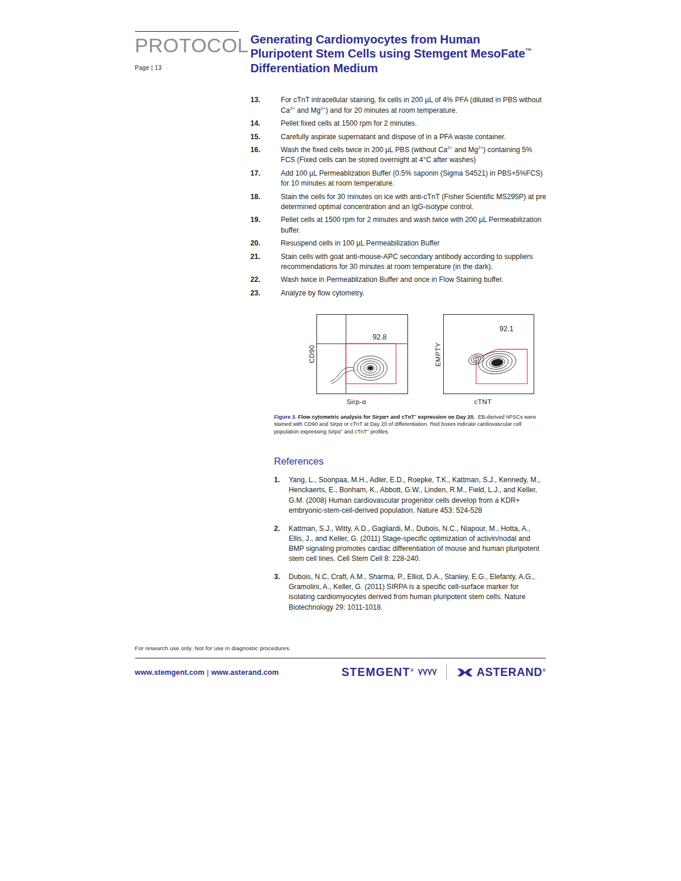PROTOCOL
Page | 13
Generating Cardiomyocytes from Human
Pluripotent Stem Cells using Stemgent MesoFate™
Differentiation Medium
For cTnT intracellular staining, fix cells in 200 µL of 4% PFA (diluted in PBS without Ca2+ and Mg2+) and for 20 minutes at room temperature.
Pellet fixed cells at 1500 rpm for 2 minutes.
Carefully aspirate supernatant and dispose of in a PFA waste container.
Wash the fixed cells twice in 200 µL PBS (without Ca2+ and Mg2+) containing 5% FCS (Fixed cells can be stored overnight at 4°C after washes)
Add 100 µL Permeablization Buffer (0.5% saponin (Sigma S4521) in PBS+5%FCS) for 10 minutes at room temperature.
Stain the cells for 30 minutes on ice with anti-cTnT (Fisher Scientific MS295P) at pre determined optimal concentration and an IgG-isotype control.
Pellet cells at 1500 rpm for 2 minutes and wash twice with 200 µL Permeabilization buffer.
Resuspend cells in 100 µL Permeabilization Buffer
Stain cells with goat anti-mouse-APC secondary antibody according to suppliers recommendations for 30 minutes at room temperature (in the dark).
Wash twice in Permeablization Buffer and once in Flow Staining buffer.
Analyze by flow cytometry.
CD90
92.8
Sirp-α
EMPTY
92.1
cTNT
Figure 3. Flow cytometric analysis for Sirpα+ and cTnT+ expression on Day 20. EB-derived hPSCs were stained with CD90 and Sirpα or cTnT at Day 20 of differentiation. Red boxes indicate cardiovascular cell population expressing Sirpα+ and cTnT+ profiles.
References
Yang, L., Soonpaa, M.H., Adler, E.D., Roepke, T.K., Kattman, S.J., Kennedy, M., Henckaerts, E., Bonham, K., Abbott, G.W., Linden, R.M., Field, L.J., and Keller, G.M. (2008) Human cardiovascular progenitor cells develop from a KDR+ embryonic-stem-cell-derived population. Nature 453: 524-528
Kattman, S.J., Witty, A.D., Gagliardi, M., Dubois, N.C., Niapour, M., Hotta, A., Ellis, J., and Keller, G. (2011) Stage-specific optimization of activin/nodal and BMP signaling promotes cardiac differentiation of mouse and human pluripotent stem cell lines. Cell Stem Cell 8: 228-240.
Dubois, N.C, Craft, A.M., Sharma, P., Elliot, D.A., Stanley, E.G., Elefanty, A.G., Gramolini, A., Keller, G. (2011) SIRPA is a specific cell-surface marker for isolating cardiomyocytes derived from human pluripotent stem cells. Nature Biotechnology 29: 1011-1018.
For research use only. Not for use in diagnostic procedures.
www.stemgent.com|www.asterand.com
STEMGENT®
ASTERAND®